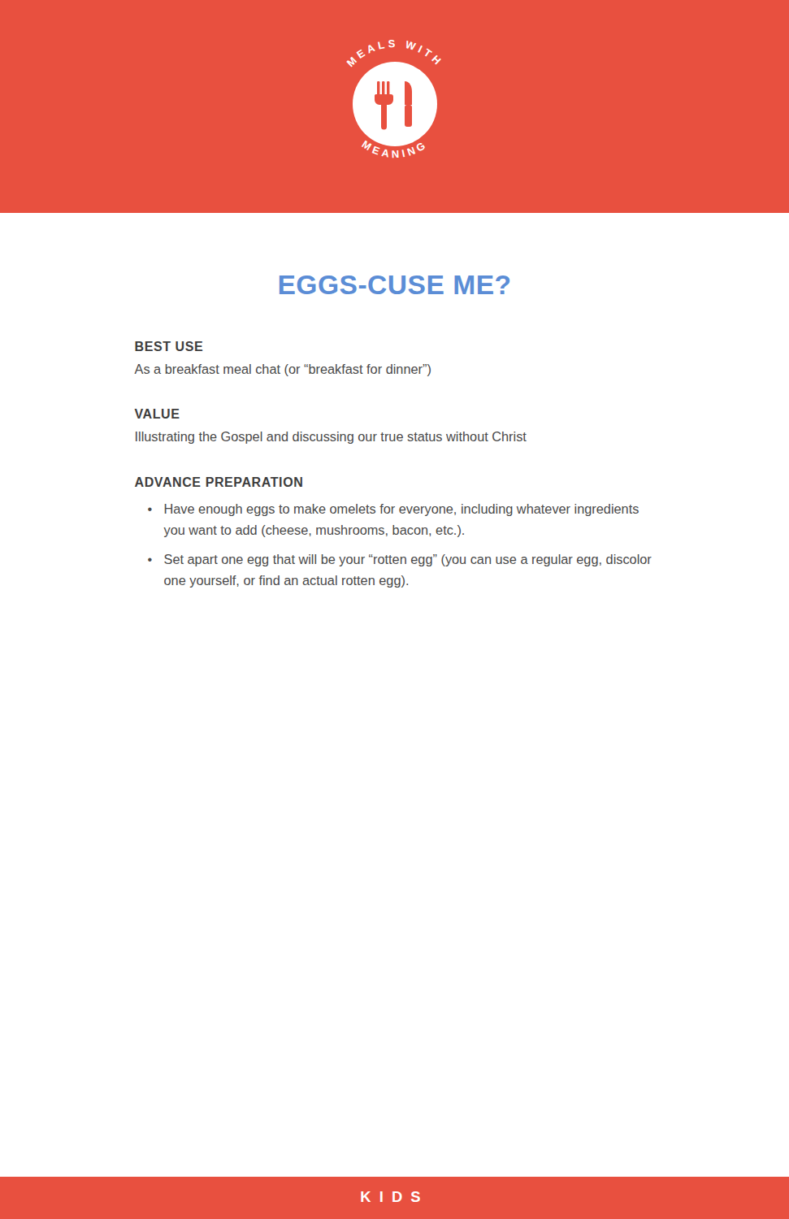MEALS WITH MEANING
Eggs-cuse Me?
Best Use
As a breakfast meal chat (or “breakfast for dinner”)
Value
Illustrating the Gospel and discussing our true status without Christ
Advance Preparation
Have enough eggs to make omelets for everyone, including whatever ingredients you want to add (cheese, mushrooms, bacon, etc.).
Set apart one egg that will be your “rotten egg” (you can use a regular egg, discolor one yourself, or find an actual rotten egg).
Kids